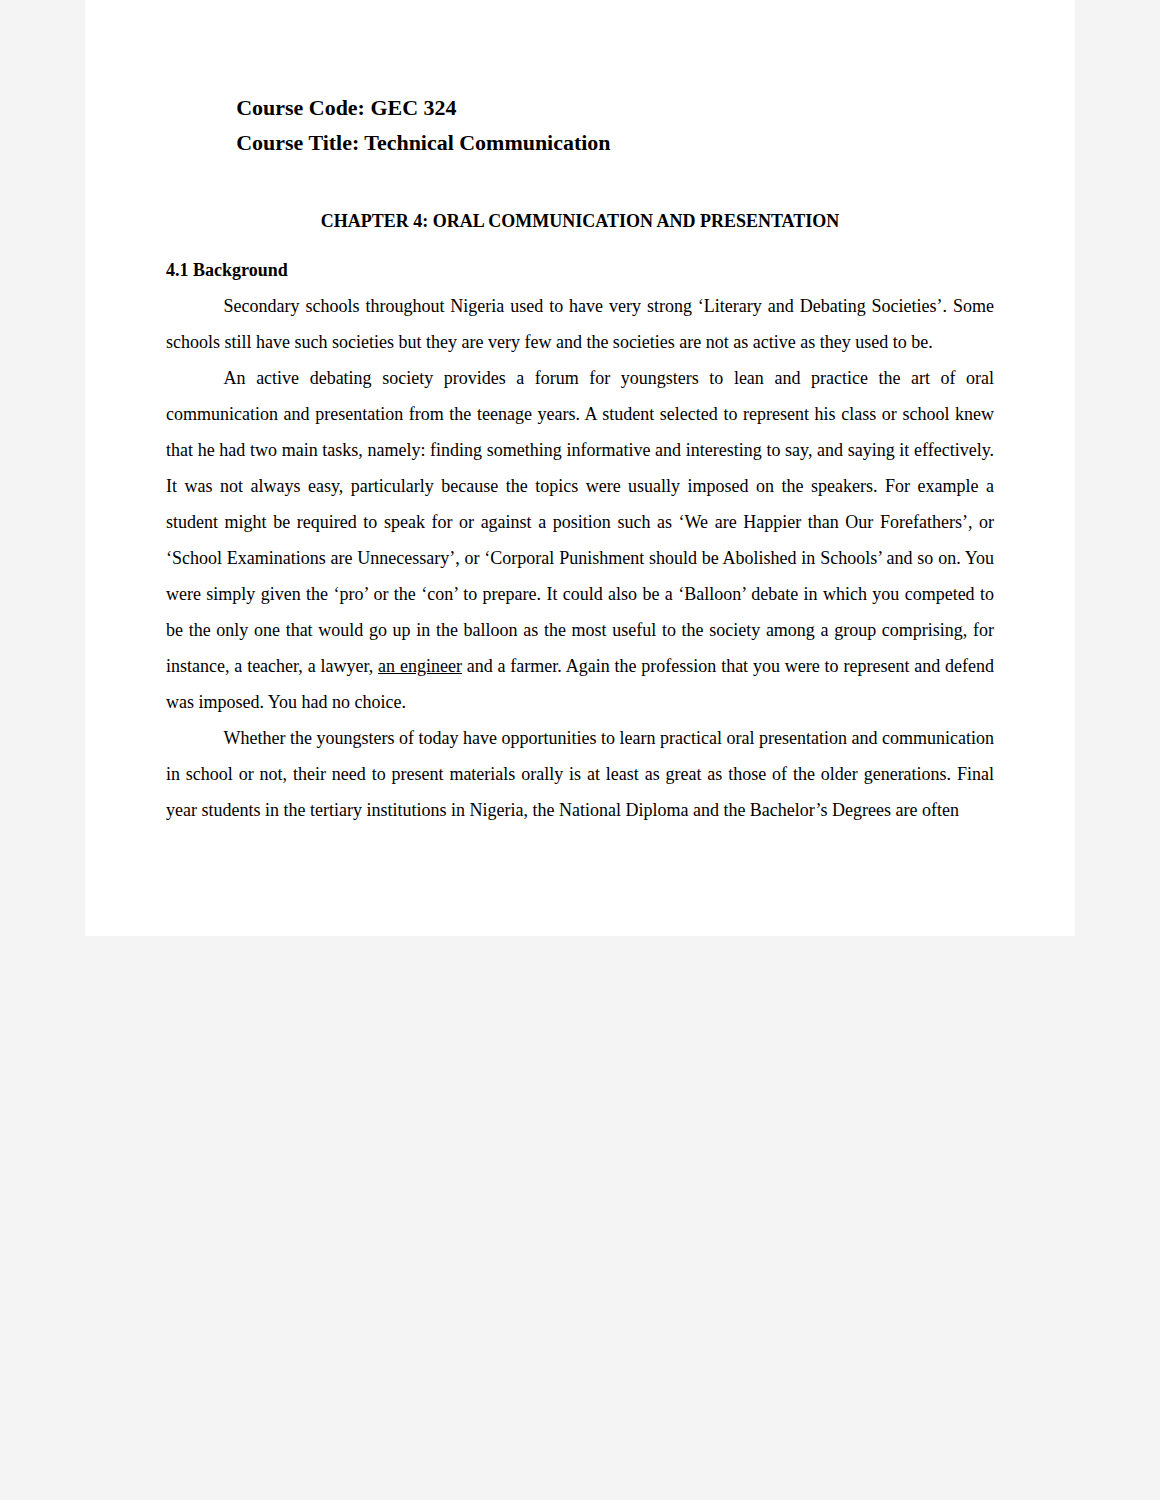Course Code: GEC 324
Course Title: Technical Communication
Chapter 4: Oral Communication and Presentation
4.1 Background
Secondary schools throughout Nigeria used to have very strong ‘Literary and Debating Societies’. Some schools still have such societies but they are very few and the societies are not as active as they used to be.
An active debating society provides a forum for youngsters to lean and practice the art of oral communication and presentation from the teenage years. A student selected to represent his class or school knew that he had two main tasks, namely: finding something informative and interesting to say, and saying it effectively. It was not always easy, particularly because the topics were usually imposed on the speakers. For example a student might be required to speak for or against a position such as ‘We are Happier than Our Forefathers’, or ‘School Examinations are Unnecessary’, or ‘Corporal Punishment should be Abolished in Schools’ and so on. You were simply given the ‘pro’ or the ‘con’ to prepare. It could also be a ‘Balloon’ debate in which you competed to be the only one that would go up in the balloon as the most useful to the society among a group comprising, for instance, a teacher, a lawyer, an engineer and a farmer. Again the profession that you were to represent and defend was imposed. You had no choice.
Whether the youngsters of today have opportunities to learn practical oral presentation and communication in school or not, their need to present materials orally is at least as great as those of the older generations. Final year students in the tertiary institutions in Nigeria, the National Diploma and the Bachelor’s Degrees are often